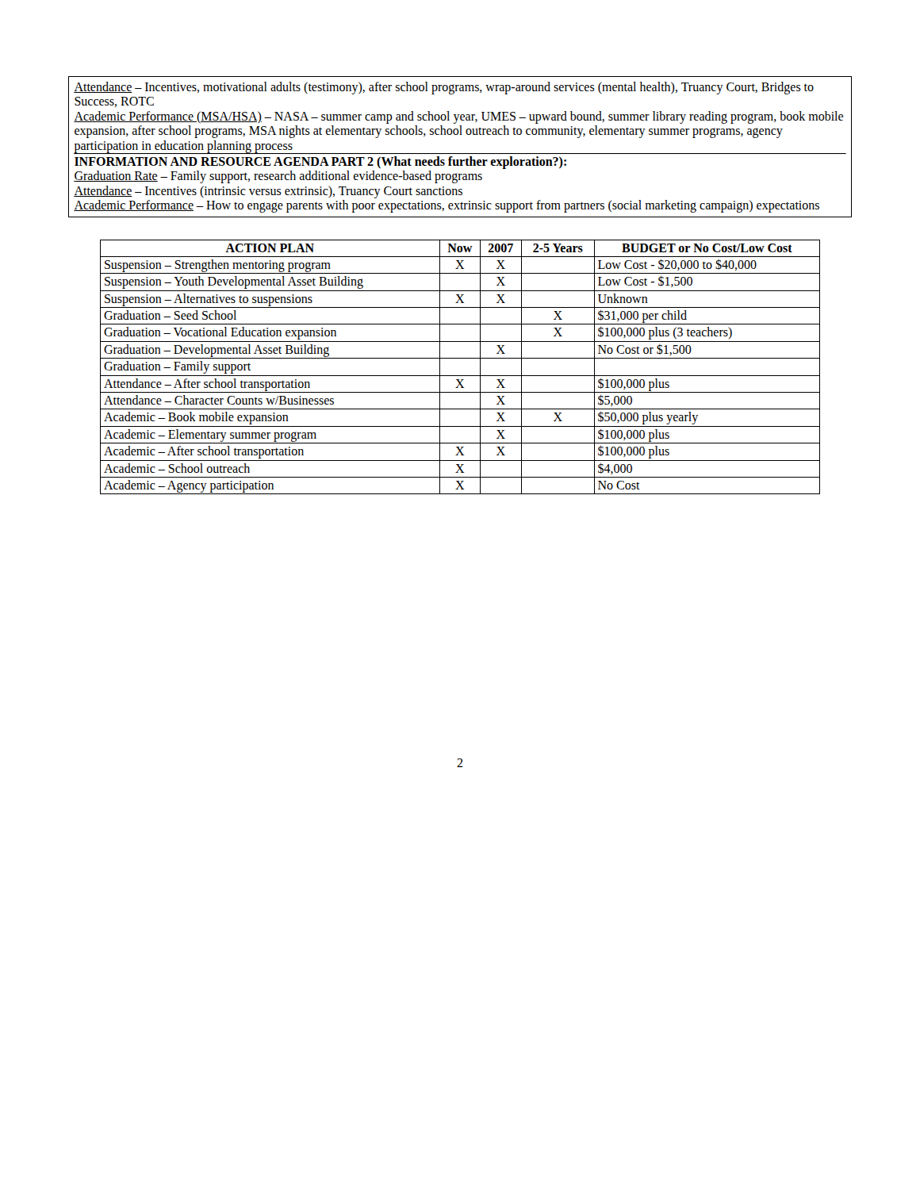Attendance – Incentives, motivational adults (testimony), after school programs, wrap-around services (mental health), Truancy Court, Bridges to Success, ROTC
Academic Performance (MSA/HSA) – NASA – summer camp and school year, UMES – upward bound, summer library reading program, book mobile expansion, after school programs, MSA nights at elementary schools, school outreach to community, elementary summer programs, agency participation in education planning process
INFORMATION AND RESOURCE AGENDA PART 2 (What needs further exploration?):
Graduation Rate – Family support, research additional evidence-based programs
Attendance – Incentives (intrinsic versus extrinsic), Truancy Court sanctions
Academic Performance – How to engage parents with poor expectations, extrinsic support from partners (social marketing campaign) expectations
| ACTION PLAN | Now | 2007 | 2-5 Years | BUDGET or No Cost/Low Cost |
| --- | --- | --- | --- | --- |
| Suspension – Strengthen mentoring program | X | X | | Low Cost - $20,000 to $40,000 |
| Suspension – Youth Developmental Asset Building | | X | | Low Cost - $1,500 |
| Suspension – Alternatives to suspensions | X | X | | Unknown |
| Graduation – Seed School | | | X | $31,000 per child |
| Graduation – Vocational Education expansion | | | X | $100,000 plus (3 teachers) |
| Graduation – Developmental Asset Building | | X | | No Cost or $1,500 |
| Graduation – Family support | | | | |
| Attendance – After school transportation | X | X | | $100,000 plus |
| Attendance – Character Counts w/Businesses | | X | | $5,000 |
| Academic – Book mobile expansion | | X | X | $50,000 plus yearly |
| Academic – Elementary summer program | | X | | $100,000 plus |
| Academic – After school transportation | X | X | | $100,000 plus |
| Academic – School outreach | X | | | $4,000 |
| Academic – Agency participation | X | | | No Cost |
2